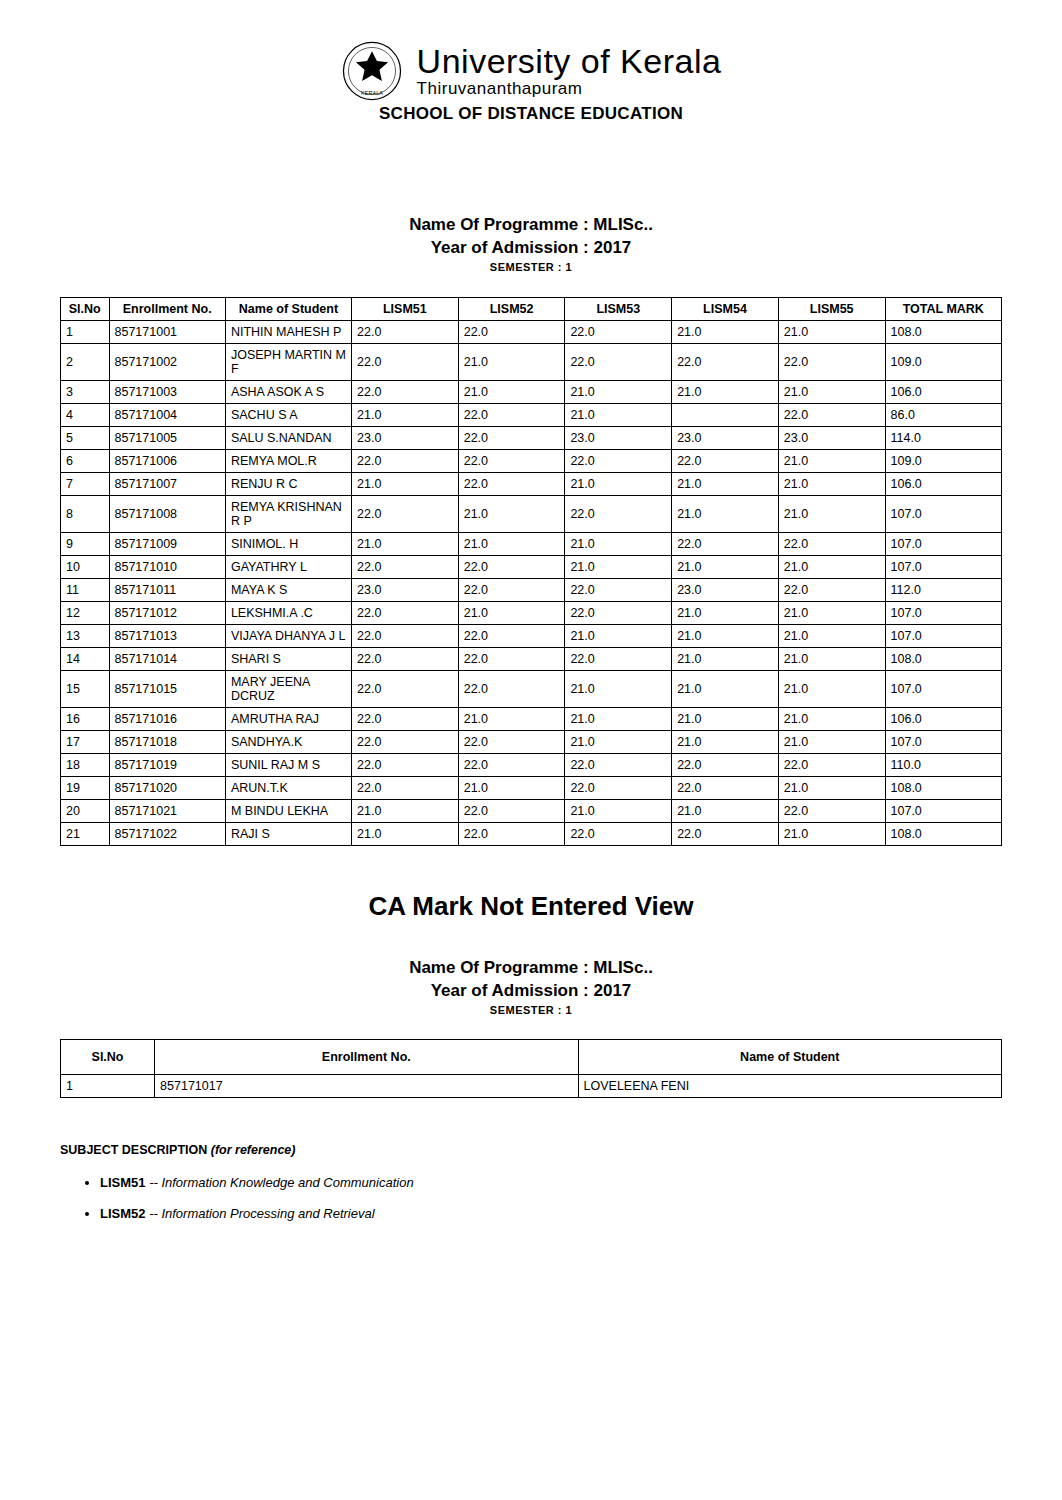KERALA
University of Kerala
Thiruvananthapuram
SCHOOL OF DISTANCE EDUCATION
Name Of Programme : MLISc..
Year of Admission : 2017
SEMESTER : 1
| Sl.No | Enrollment No. | Name of Student | LISM51 | LISM52 | LISM53 | LISM54 | LISM55 | TOTAL MARK |
| --- | --- | --- | --- | --- | --- | --- | --- | --- |
| 1 | 857171001 | NITHIN MAHESH P | 22.0 | 22.0 | 22.0 | 21.0 | 21.0 | 108.0 |
| 2 | 857171002 | JOSEPH MARTIN M F | 22.0 | 21.0 | 22.0 | 22.0 | 22.0 | 109.0 |
| 3 | 857171003 | ASHA ASOK A S | 22.0 | 21.0 | 21.0 | 21.0 | 21.0 | 106.0 |
| 4 | 857171004 | SACHU S A | 21.0 | 22.0 | 21.0 | | 22.0 | 86.0 |
| 5 | 857171005 | SALU S.NANDAN | 23.0 | 22.0 | 23.0 | 23.0 | 23.0 | 114.0 |
| 6 | 857171006 | REMYA MOL.R | 22.0 | 22.0 | 22.0 | 22.0 | 21.0 | 109.0 |
| 7 | 857171007 | RENJU R C | 21.0 | 22.0 | 21.0 | 21.0 | 21.0 | 106.0 |
| 8 | 857171008 | REMYA KRISHNAN R P | 22.0 | 21.0 | 22.0 | 21.0 | 21.0 | 107.0 |
| 9 | 857171009 | SINIMOL. H | 21.0 | 21.0 | 21.0 | 22.0 | 22.0 | 107.0 |
| 10 | 857171010 | GAYATHRY L | 22.0 | 22.0 | 21.0 | 21.0 | 21.0 | 107.0 |
| 11 | 857171011 | MAYA K S | 23.0 | 22.0 | 22.0 | 23.0 | 22.0 | 112.0 |
| 12 | 857171012 | LEKSHMI.A .C | 22.0 | 21.0 | 22.0 | 21.0 | 21.0 | 107.0 |
| 13 | 857171013 | VIJAYA DHANYA J L | 22.0 | 22.0 | 21.0 | 21.0 | 21.0 | 107.0 |
| 14 | 857171014 | SHARI S | 22.0 | 22.0 | 22.0 | 21.0 | 21.0 | 108.0 |
| 15 | 857171015 | MARY JEENA DCRUZ | 22.0 | 22.0 | 21.0 | 21.0 | 21.0 | 107.0 |
| 16 | 857171016 | AMRUTHA RAJ | 22.0 | 21.0 | 21.0 | 21.0 | 21.0 | 106.0 |
| 17 | 857171018 | SANDHYA.K | 22.0 | 22.0 | 21.0 | 21.0 | 21.0 | 107.0 |
| 18 | 857171019 | SUNIL RAJ M S | 22.0 | 22.0 | 22.0 | 22.0 | 22.0 | 110.0 |
| 19 | 857171020 | ARUN.T.K | 22.0 | 21.0 | 22.0 | 22.0 | 21.0 | 108.0 |
| 20 | 857171021 | M BINDU LEKHA | 21.0 | 22.0 | 21.0 | 21.0 | 22.0 | 107.0 |
| 21 | 857171022 | RAJI S | 21.0 | 22.0 | 22.0 | 22.0 | 21.0 | 108.0 |
CA Mark Not Entered View
Name Of Programme : MLISc..
Year of Admission : 2017
SEMESTER : 1
| Sl.No | Enrollment No. | Name of Student |
| --- | --- | --- |
| 1 | 857171017 | LOVELEENA FENI |
SUBJECT DESCRIPTION (for reference)
LISM51 -- Information Knowledge and Communication
LISM52 -- Information Processing and Retrieval